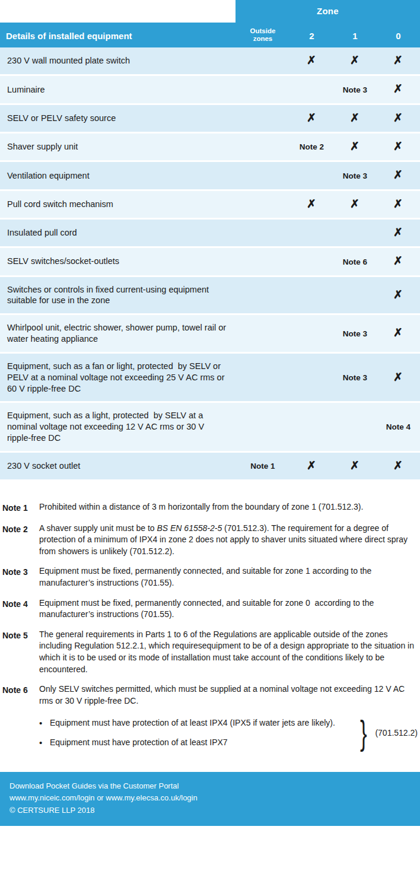Permitted and prohibited equipment by bathroom zone
| | Zone |
| --- | --- |
| Details of installed equipment | Outside zones | 2 | 1 | 0 |
| 230 V wall mounted plate switch | | ✗ | ✗ | ✗ |
| Luminaire | | | Note 3 | ✗ |
| SELV or PELV safety source | | ✗ | ✗ | ✗ |
| Shaver supply unit | | Note 2 | ✗ | ✗ |
| Ventilation equipment | | | Note 3 | ✗ |
| Pull cord switch mechanism | | ✗ | ✗ | ✗ |
| Insulated pull cord | | | | ✗ |
| SELV switches/socket-outlets | | | Note 6 | ✗ |
| Switches or controls in fixed current-using equipment suitable for use in the zone | | | | ✗ |
| Whirlpool unit, electric shower, shower pump, towel rail or water heating appliance | | | Note 3 | ✗ |
| Equipment, such as a fan or light, protected by SELV or PELV at a nominal voltage not exceeding 25 V AC rms or 60 V ripple-free DC | | | Note 3 | ✗ |
| Equipment, such as a light, protected by SELV at a nominal voltage not exceeding 12 V AC rms or 30 V ripple-free DC | | | | Note 4 |
| 230 V socket outlet | Note 1 | ✗ | ✗ | ✗ |
Note 1
Prohibited within a distance of 3 m horizontally from the boundary of zone 1 (701.512.3).
Note 2
A shaver supply unit must be to BS EN 61558-2-5 (701.512.3). The requirement for a degree of protection of a minimum of IPX4 in zone 2 does not apply to shaver units situated where direct spray from showers is unlikely (701.512.2).
Note 3
Equipment must be fixed, permanently connected, and suitable for zone 1 according to the manufacturer’s instructions (701.55).
Note 4
Equipment must be fixed, permanently connected, and suitable for zone 0 according to the manufacturer’s instructions (701.55).
Note 5
The general requirements in Parts 1 to 6 of the Regulations are applicable outside of the zones including Regulation 512.2.1, which requiresequipment to be of a design appropriate to the situation in which it is to be used or its mode of installation must take account of the conditions likely to be encountered.
Note 6
Only SELV switches permitted, which must be supplied at a nominal voltage not exceeding 12 V AC rms or 30 V ripple-free DC.
Equipment must have protection of at least IPX4 (IPX5 if water jets are likely).
Equipment must have protection of at least IPX7
} (701.512.2)
Download Pocket Guides via the Customer Portal
www.my.niceic.com/login or www.my.elecsa.co.uk/login
© CERTSURE LLP 2018